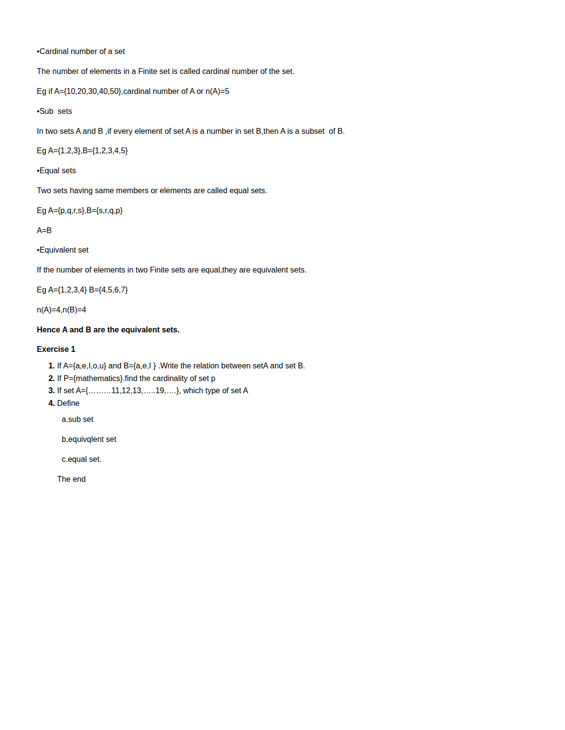•Cardinal number of a set
The number of elements in a Finite set is called cardinal number of the set.
Eg if A={10,20,30,40,50},cardinal number of A or n(A)=5
•Sub sets
In two sets A and B ,if every element of set A is a number in set B,then A is a subset of B.
Eg A={1,2,3},B={1,2,3,4,5}
•Equal sets
Two sets having same members or elements are called equal sets.
Eg A={p,q,r,s},B={s,r,q,p}
A=B
•Equivalent set
If the number of elements in two Finite sets are equal,they are equivalent sets.
Eg A={1,2,3,4} B={4,5,6,7}
n(A)=4,n(B)=4
Hence A and B are the equivalent sets.
Exercise 1
If A={a,e,I,o,u} and B={a,e,I } .Write the relation between setA and set B.
If P={mathematics}.find the cardinality of set p
If set A={………11,12,13,…..19,….}, which type of set A
Define
a.sub set
b.equivqlent set
c.equal set.
The end